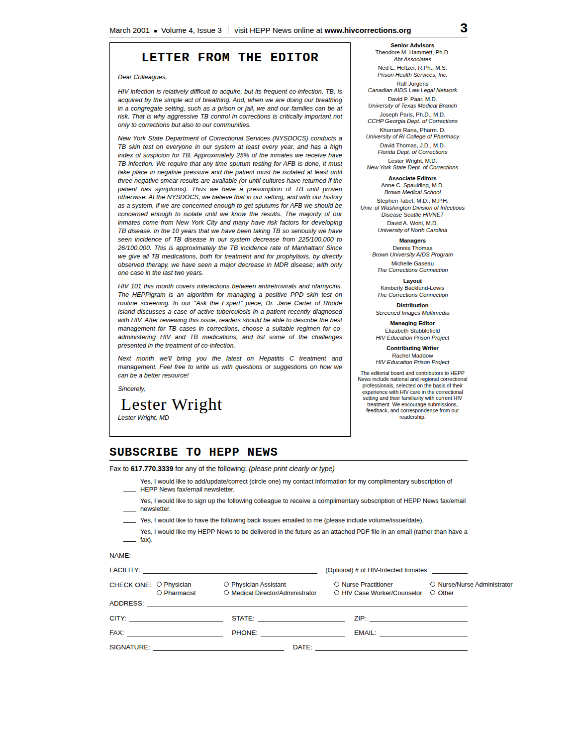March 2001 ■ Volume 4, Issue 3 visit HEPP News online at www.hivcorrections.org
3
Letter from the Editor
Dear Colleagues,
HIV infection is relatively difficult to acquire, but its frequent co-infection, TB, is acquired by the simple act of breathing. And, when we are doing our breathing in a congregate setting, such as a prison or jail, we and our families can be at risk. That is why aggressive TB control in corrections is critically important not only to corrections but also to our communities.
New York State Department of Correctional Services (NYSDOCS) conducts a TB skin test on everyone in our system at least every year, and has a high index of suspicion for TB. Approximately 25% of the inmates we receive have TB infection. We require that any time sputum testing for AFB is done, it must take place in negative pressure and the patient must be isolated at least until three negative smear results are available (or until cultures have returned if the patient has symptoms). Thus we have a presumption of TB until proven otherwise. At the NYSDOCS, we believe that in our setting, and with our history as a system, if we are concerned enough to get sputums for AFB we should be concerned enough to isolate until we know the results. The majority of our inmates come from New York City and many have risk factors for developing TB disease. In the 10 years that we have been taking TB so seriously we have seen incidence of TB disease in our system decrease from 225/100,000 to 26/100,000. This is approximately the TB incidence rate of Manhattan! Since we give all TB medications, both for treatment and for prophylaxis, by directly observed therapy, we have seen a major decrease in MDR disease; with only one case in the last two years.
HIV 101 this month covers interactions between antiretrovirals and rifamycins. The HEPPigram is an algorithm for managing a positive PPD skin test on routine screening. In our "Ask the Expert" piece, Dr. Jane Carter of Rhode Island discusses a case of active tuberculosis in a patient recently diagnosed with HIV. After reviewing this issue, readers should be able to describe the best management for TB cases in corrections, choose a suitable regimen for co-administering HIV and TB medications, and list some of the challenges presented in the treatment of co-infection.
Next month we'll bring you the latest on Hepatitis C treatment and management. Feel free to write us with questions or suggestions on how we can be a better resource!
Sincerely,
Lester Wright
Lester Wright, MD
Senior Advisors
Theodore M. Hammett, Ph.D.
Abt Associates
Ned E. Heltzer, R.Ph., M.S.
Prison Health Services, Inc.
Ralf Jürgens
Canadian AIDS Law Legal Network
David P. Paar, M.D.
University of Texas Medical Branch
Joseph Paris, Ph.D., M.D.
CCHP Georgia Dept. of Corrections
Khurram Rana, Pharm. D.
University of RI College of Pharmacy
David Thomas, J.D., M.D.
Florida Dept. of Corrections
Lester Wright, M.D.
New York State Dept. of Corrections
Associate Editors
Anne C. Spaulding, M.D.
Brown Medical School
Stephen Tabet, M.D., M.P.H.
Univ. of Washington Division of Infectious Disease Seattle HIVNET
David A. Wohl, M.D.
University of North Carolina
Managers
Dennis Thomas
Brown University AIDS Program
Michelle Gaseau
The Corrections Connection
Layout
Kimberly Backlund-Lewis
The Corrections Connection
Distribution
Screened Images Multimedia
Managing Editor
Elizabeth Stubblefield
HIV Education Prison Project
Contributing Writer
Rachel Maddow
HIV Education Prison Project
The editorial board and contributors to HEPP News include national and regional correctional professionals, selected on the basis of their experience with HIV care in the correctional setting and their familiarity with current HIV treatment. We encourage submissions, feedback, and correspondence from our readership.
Subscribe to HEPP News
Fax to 617.770.3339 for any of the following: (please print clearly or type)
Yes, I would like to add/update/correct (circle one) my contact information for my complimentary subscription of HEPP News fax/email newsletter.
Yes, I would like to sign up the following colleague to receive a complimentary subscription of HEPP News fax/email newsletter.
Yes, I would like to have the following back issues emailed to me (please include volume/issue/date).
Yes, I would like my HEPP News to be delivered in the future as an attached PDF file in an email (rather than have a fax).
NAME:
FACILITY: (Optional) # of HIV-Infected Inmates:
CHECK ONE:
Physician Physician Assistant Nurse Practitioner Nurse/Nurse Administrator Pharmacist Medical Director/Administrator HIV Case Worker/Counselor Other
ADDRESS:
CITY:
STATE:
ZIP:
FAX:
PHONE:
EMAIL:
SIGNATURE:
DATE: